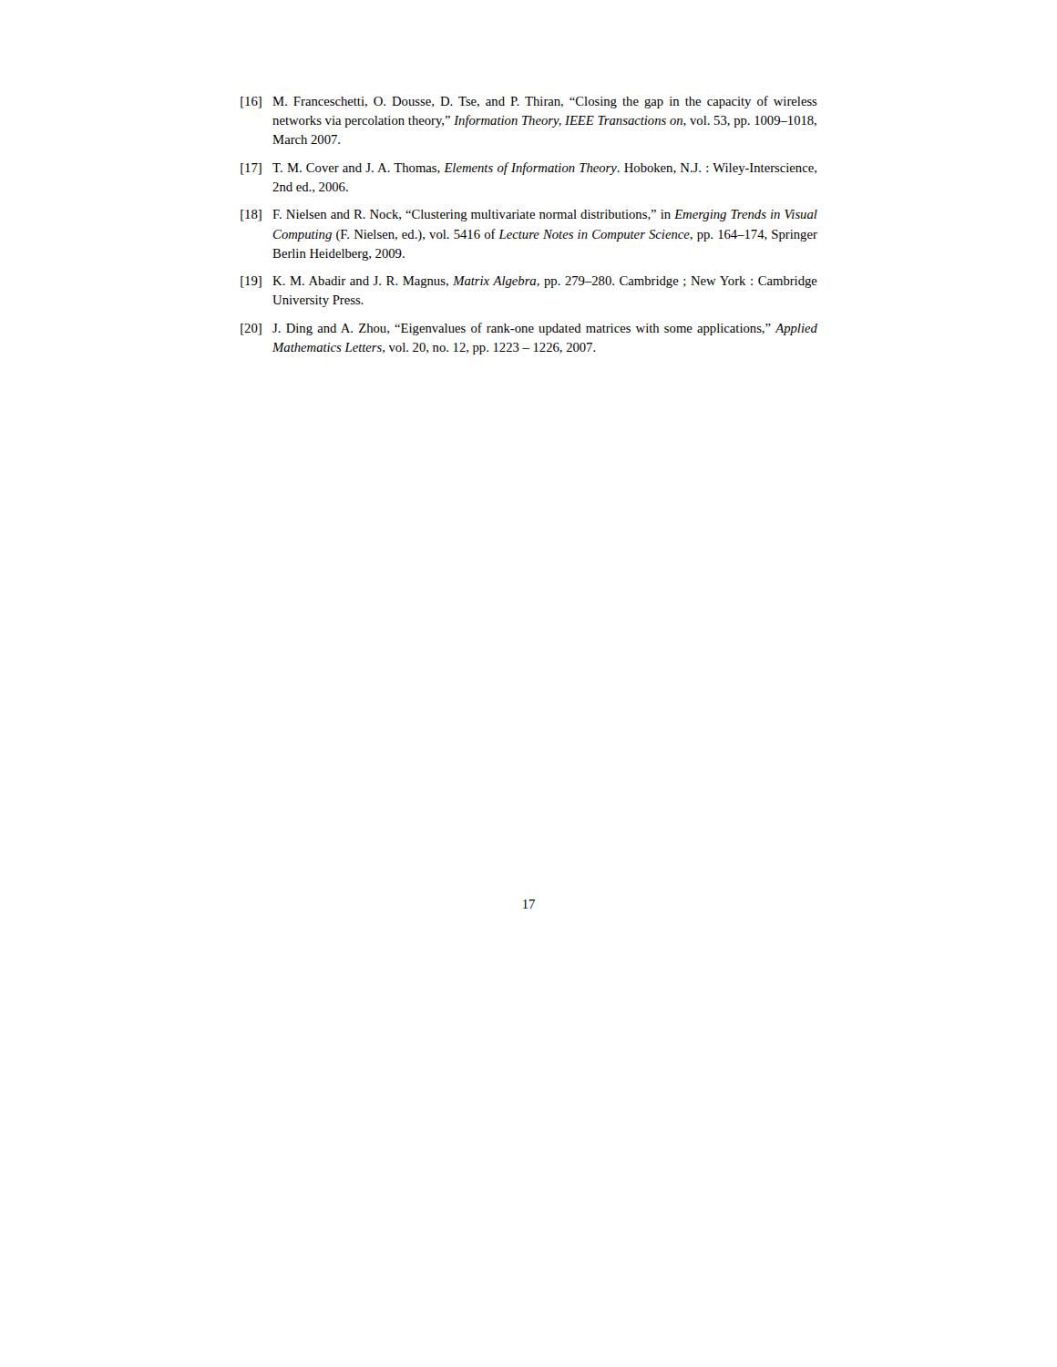[16] M. Franceschetti, O. Dousse, D. Tse, and P. Thiran, “Closing the gap in the capacity of wireless networks via percolation theory,” Information Theory, IEEE Transactions on, vol. 53, pp. 1009–1018, March 2007.
[17] T. M. Cover and J. A. Thomas, Elements of Information Theory. Hoboken, N.J. : Wiley-Interscience, 2nd ed., 2006.
[18] F. Nielsen and R. Nock, “Clustering multivariate normal distributions,” in Emerging Trends in Visual Computing (F. Nielsen, ed.), vol. 5416 of Lecture Notes in Computer Science, pp. 164–174, Springer Berlin Heidelberg, 2009.
[19] K. M. Abadir and J. R. Magnus, Matrix Algebra, pp. 279–280. Cambridge ; New York : Cambridge University Press.
[20] J. Ding and A. Zhou, “Eigenvalues of rank-one updated matrices with some applications,” Applied Mathematics Letters, vol. 20, no. 12, pp. 1223 – 1226, 2007.
17